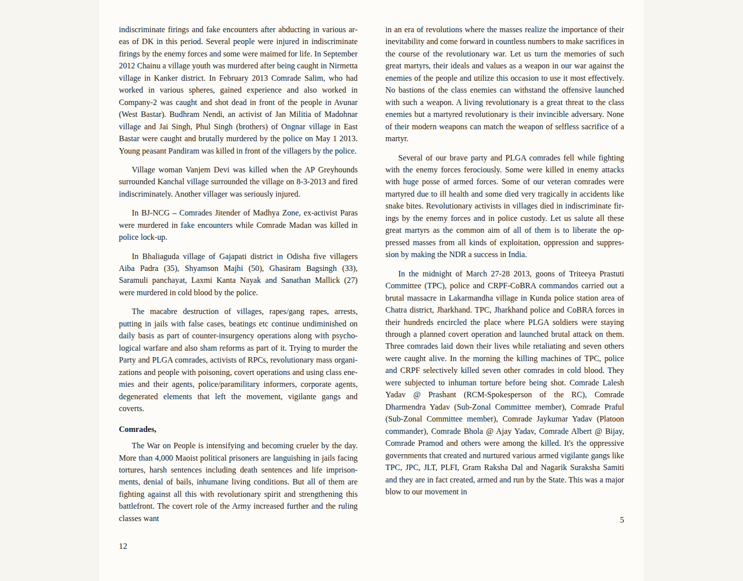indiscriminate firings and fake encounters after abducting in various areas of DK in this period. Several people were injured in indiscriminate firings by the enemy forces and some were maimed for life. In September 2012 Chainu a village youth was murdered after being caught in Nirmetta village in Kanker district. In February 2013 Comrade Salim, who had worked in various spheres, gained experience and also worked in Company-2 was caught and shot dead in front of the people in Avunar (West Bastar). Budhram Nendi, an activist of Jan Militia of Madohnar village and Jai Singh, Phul Singh (brothers) of Ongnar village in East Bastar were caught and brutally murdered by the police on May 1 2013. Young peasant Pandiram was killed in front of the villagers by the police.
Village woman Vanjem Devi was killed when the AP Greyhounds surrounded Kanchal village surrounded the village on 8-3-2013 and fired indiscriminately. Another villager was seriously injured.
In BJ-NCG – Comrades Jitender of Madhya Zone, ex-activist Paras were murdered in fake encounters while Comrade Madan was killed in police lock-up.
In Bhaliaguda village of Gajapati district in Odisha five villagers Aiba Padra (35), Shyamson Majhi (50), Ghasiram Bagsingh (33), Saramuli panchayat, Laxmi Kanta Nayak and Sanathan Mallick (27) were murdered in cold blood by the police.
The macabre destruction of villages, rapes/gang rapes, arrests, putting in jails with false cases, beatings etc continue undiminished on daily basis as part of counter-insurgency operations along with psychological warfare and also sham reforms as part of it. Trying to murder the Party and PLGA comrades, activists of RPCs, revolutionary mass organizations and people with poisoning, covert operations and using class enemies and their agents, police/paramilitary informers, corporate agents, degenerated elements that left the movement, vigilante gangs and coverts.
Comrades,
The War on People is intensifying and becoming crueler by the day. More than 4,000 Maoist political prisoners are languishing in jails facing tortures, harsh sentences including death sentences and life imprisonments, denial of bails, inhumane living conditions. But all of them are fighting against all this with revolutionary spirit and strengthening this battlefront. The covert role of the Army increased further and the ruling classes want
12
in an era of revolutions where the masses realize the importance of their inevitability and come forward in countless numbers to make sacrifices in the course of the revolutionary war. Let us turn the memories of such great martyrs, their ideals and values as a weapon in our war against the enemies of the people and utilize this occasion to use it most effectively. No bastions of the class enemies can withstand the offensive launched with such a weapon. A living revolutionary is a great threat to the class enemies but a martyred revolutionary is their invincible adversary. None of their modern weapons can match the weapon of selfless sacrifice of a martyr.
Several of our brave party and PLGA comrades fell while fighting with the enemy forces ferociously. Some were killed in enemy attacks with huge posse of armed forces. Some of our veteran comrades were martyred due to ill health and some died very tragically in accidents like snake bites. Revolutionary activists in villages died in indiscriminate firings by the enemy forces and in police custody. Let us salute all these great martyrs as the common aim of all of them is to liberate the oppressed masses from all kinds of exploitation, oppression and suppression by making the NDR a success in India.
In the midnight of March 27-28 2013, goons of Triteeya Prastuti Committee (TPC), police and CRPF-CoBRA commandos carried out a brutal massacre in Lakarmandha village in Kunda police station area of Chatra district, Jharkhand. TPC, Jharkhand police and CoBRA forces in their hundreds encircled the place where PLGA soldiers were staying through a planned covert operation and launched brutal attack on them. Three comrades laid down their lives while retaliating and seven others were caught alive. In the morning the killing machines of TPC, police and CRPF selectively killed seven other comrades in cold blood. They were subjected to inhuman torture before being shot. Comrade Lalesh Yadav @ Prashant (RCM-Spokesperson of the RC), Comrade Dharmendra Yadav (Sub-Zonal Committee member), Comrade Praful (Sub-Zonal Committee member), Comrade Jaykumar Yadav (Platoon commander), Comrade Bhola @ Ajay Yadav, Comrade Albert @ Bijay, Comrade Pramod and others were among the killed. It's the oppressive governments that created and nurtured various armed vigilante gangs like TPC, JPC, JLT, PLFI, Gram Raksha Dal and Nagarik Suraksha Samiti and they are in fact created, armed and run by the State. This was a major blow to our movement in
5